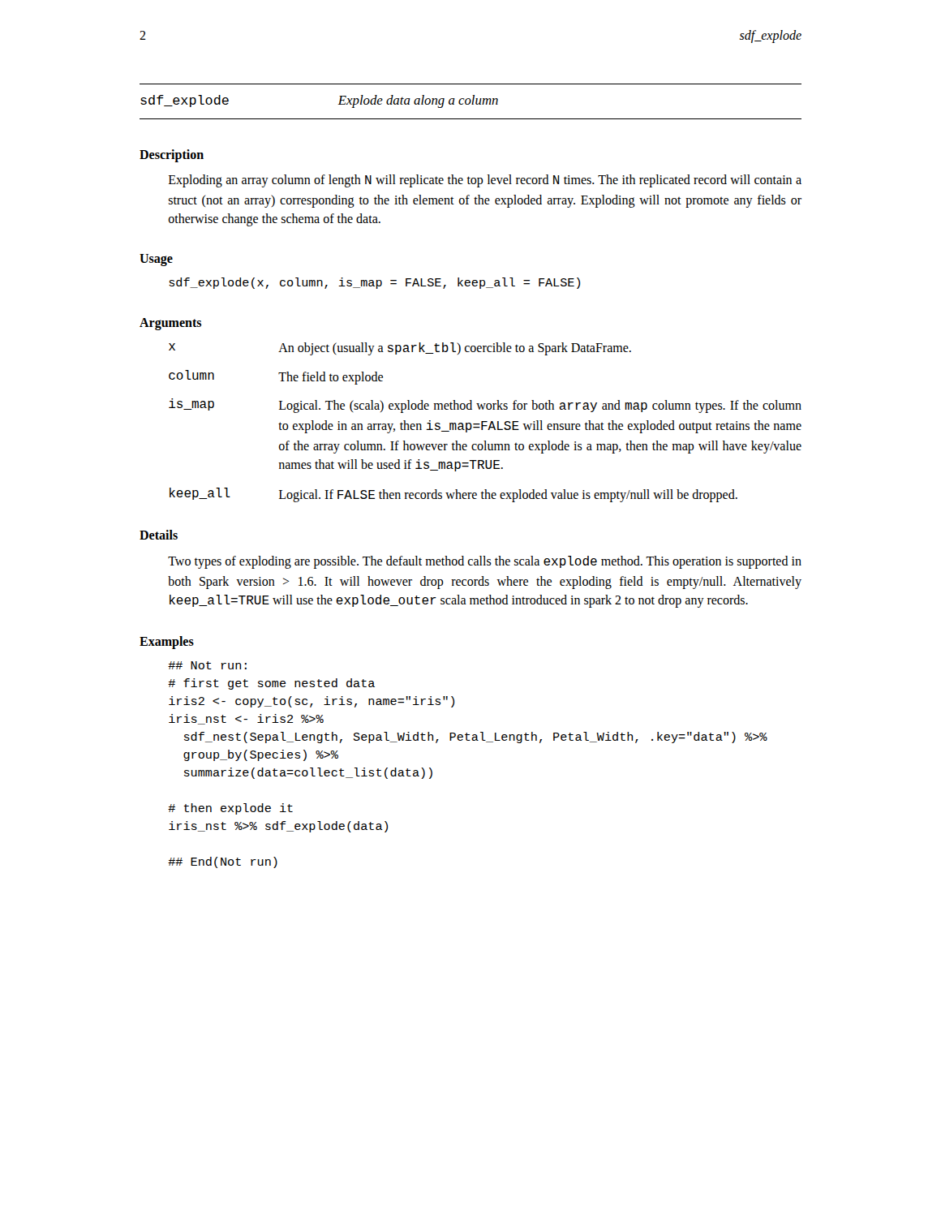2 sdf_explode
sdf_explode Explode data along a column
Description
Exploding an array column of length N will replicate the top level record N times. The ith replicated record will contain a struct (not an array) corresponding to the ith element of the exploded array. Exploding will not promote any fields or otherwise change the schema of the data.
Usage
sdf_explode(x, column, is_map = FALSE, keep_all = FALSE)
Arguments
x
An object (usually a spark_tbl) coercible to a Spark DataFrame.
column
The field to explode
is_map
Logical. The (scala) explode method works for both array and map column types. If the column to explode in an array, then is_map=FALSE will ensure that the exploded output retains the name of the array column. If however the column to explode is a map, then the map will have key/value names that will be used if is_map=TRUE.
keep_all
Logical. If FALSE then records where the exploded value is empty/null will be dropped.
Details
Two types of exploding are possible. The default method calls the scala explode method. This operation is supported in both Spark version > 1.6. It will however drop records where the exploding field is empty/null. Alternatively keep_all=TRUE will use the explode_outer scala method introduced in spark 2 to not drop any records.
Examples
## Not run: 
# first get some nested data
iris2 <- copy_to(sc, iris, name="iris")
iris_nst <- iris2 %>%
  sdf_nest(Sepal_Length, Sepal_Width, Petal_Length, Petal_Width, .key="data") %>%
  group_by(Species) %>%
  summarize(data=collect_list(data))

# then explode it
iris_nst %>% sdf_explode(data)

## End(Not run)